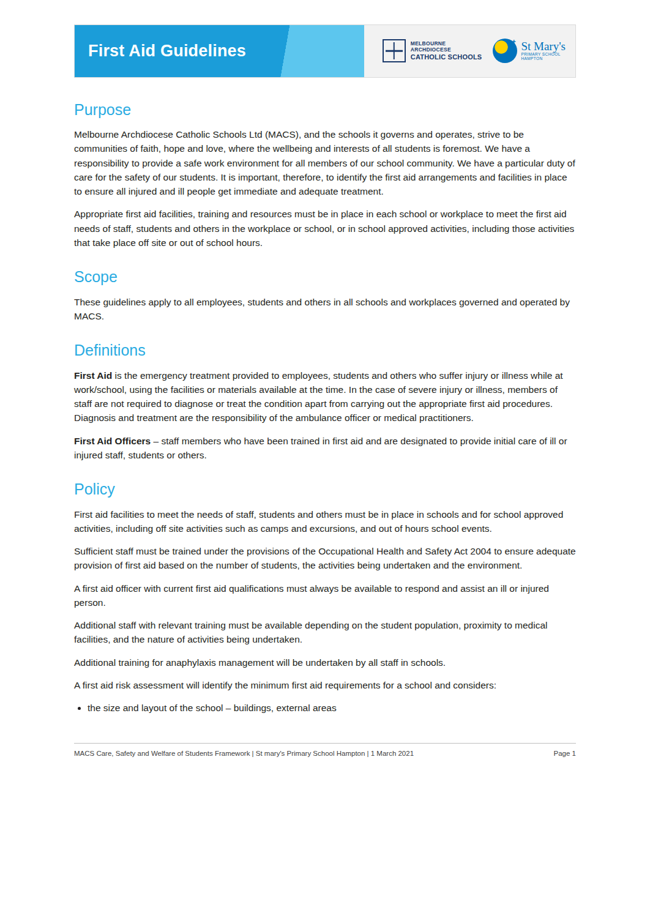First Aid Guidelines
MELBOURNE
ARCHDIOCESE
CATHOLIC SCHOOLS
St Mary's
Primary School
Hampton
Purpose
Melbourne Archdiocese Catholic Schools Ltd (MACS), and the schools it governs and operates, strive to be communities of faith, hope and love, where the wellbeing and interests of all students is foremost. We have a responsibility to provide a safe work environment for all members of our school community. We have a particular duty of care for the safety of our students. It is important, therefore, to identify the first aid arrangements and facilities in place to ensure all injured and ill people get immediate and adequate treatment.
Appropriate first aid facilities, training and resources must be in place in each school or workplace to meet the first aid needs of staff, students and others in the workplace or school, or in school approved activities, including those activities that take place off site or out of school hours.
Scope
These guidelines apply to all employees, students and others in all schools and workplaces governed and operated by MACS.
Definitions
First Aid is the emergency treatment provided to employees, students and others who suffer injury or illness while at work/school, using the facilities or materials available at the time. In the case of severe injury or illness, members of staff are not required to diagnose or treat the condition apart from carrying out the appropriate first aid procedures. Diagnosis and treatment are the responsibility of the ambulance officer or medical practitioners.
First Aid Officers – staff members who have been trained in first aid and are designated to provide initial care of ill or injured staff, students or others.
Policy
First aid facilities to meet the needs of staff, students and others must be in place in schools and for school approved activities, including off site activities such as camps and excursions, and out of hours school events.
Sufficient staff must be trained under the provisions of the Occupational Health and Safety Act 2004 to ensure adequate provision of first aid based on the number of students, the activities being undertaken and the environment.
A first aid officer with current first aid qualifications must always be available to respond and assist an ill or injured person.
Additional staff with relevant training must be available depending on the student population, proximity to medical facilities, and the nature of activities being undertaken.
Additional training for anaphylaxis management will be undertaken by all staff in schools.
A first aid risk assessment will identify the minimum first aid requirements for a school and considers:
the size and layout of the school – buildings, external areas
MACS Care, Safety and Welfare of Students Framework | St mary's Primary School Hampton | 1 March 2021 Page 1